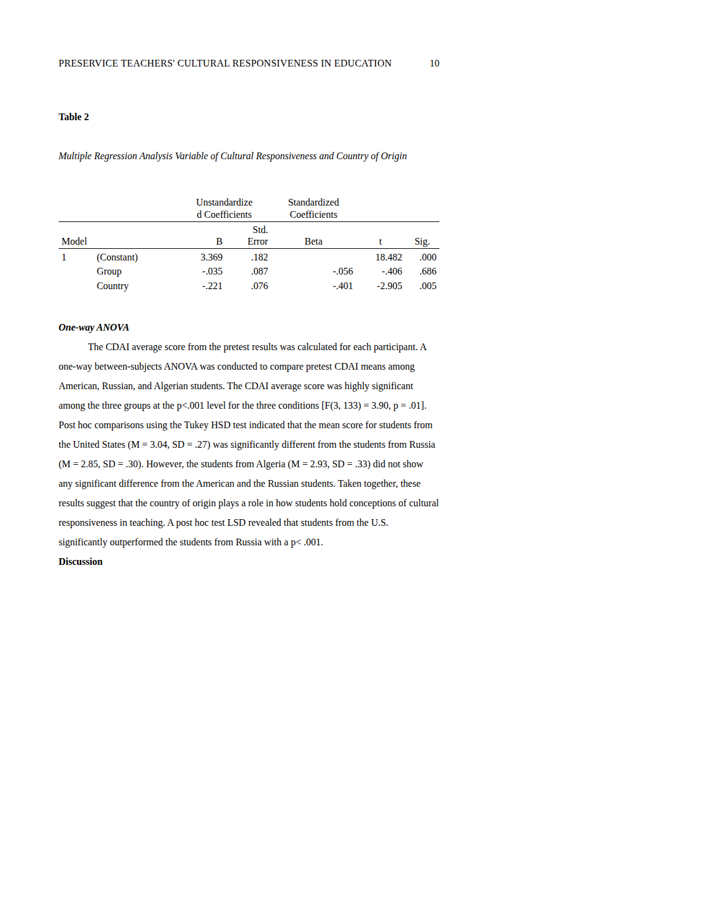Preservice Teachers' Cultural Responsiveness in Education 10
Table 2
Multiple Regression Analysis Variable of Cultural Responsiveness and Country of Origin
| | | Unstandardize d Coefficients | Standardized Coefficients | | |
| --- | --- | --- | --- | --- | --- |
| Model | | B | Std. Error | Beta | t | Sig. |
| 1 | (Constant) | 3.369 | .182 | | 18.482 | .000 |
| | Group | -.035 | .087 | -.056 | -.406 | .686 |
| | Country | -.221 | .076 | -.401 | -2.905 | .005 |
One-way ANOVA
The CDAI average score from the pretest results was calculated for each participant. A one-way between-subjects ANOVA was conducted to compare pretest CDAI means among American, Russian, and Algerian students. The CDAI average score was highly significant among the three groups at the p<.001 level for the three conditions [F(3, 133) = 3.90, p = .01]. Post hoc comparisons using the Tukey HSD test indicated that the mean score for students from the United States (M = 3.04, SD = .27) was significantly different from the students from Russia (M = 2.85, SD = .30). However, the students from Algeria (M = 2.93, SD = .33) did not show any significant difference from the American and the Russian students. Taken together, these results suggest that the country of origin plays a role in how students hold conceptions of cultural responsiveness in teaching. A post hoc test LSD revealed that students from the U.S. significantly outperformed the students from Russia with a p< .001.
Discussion